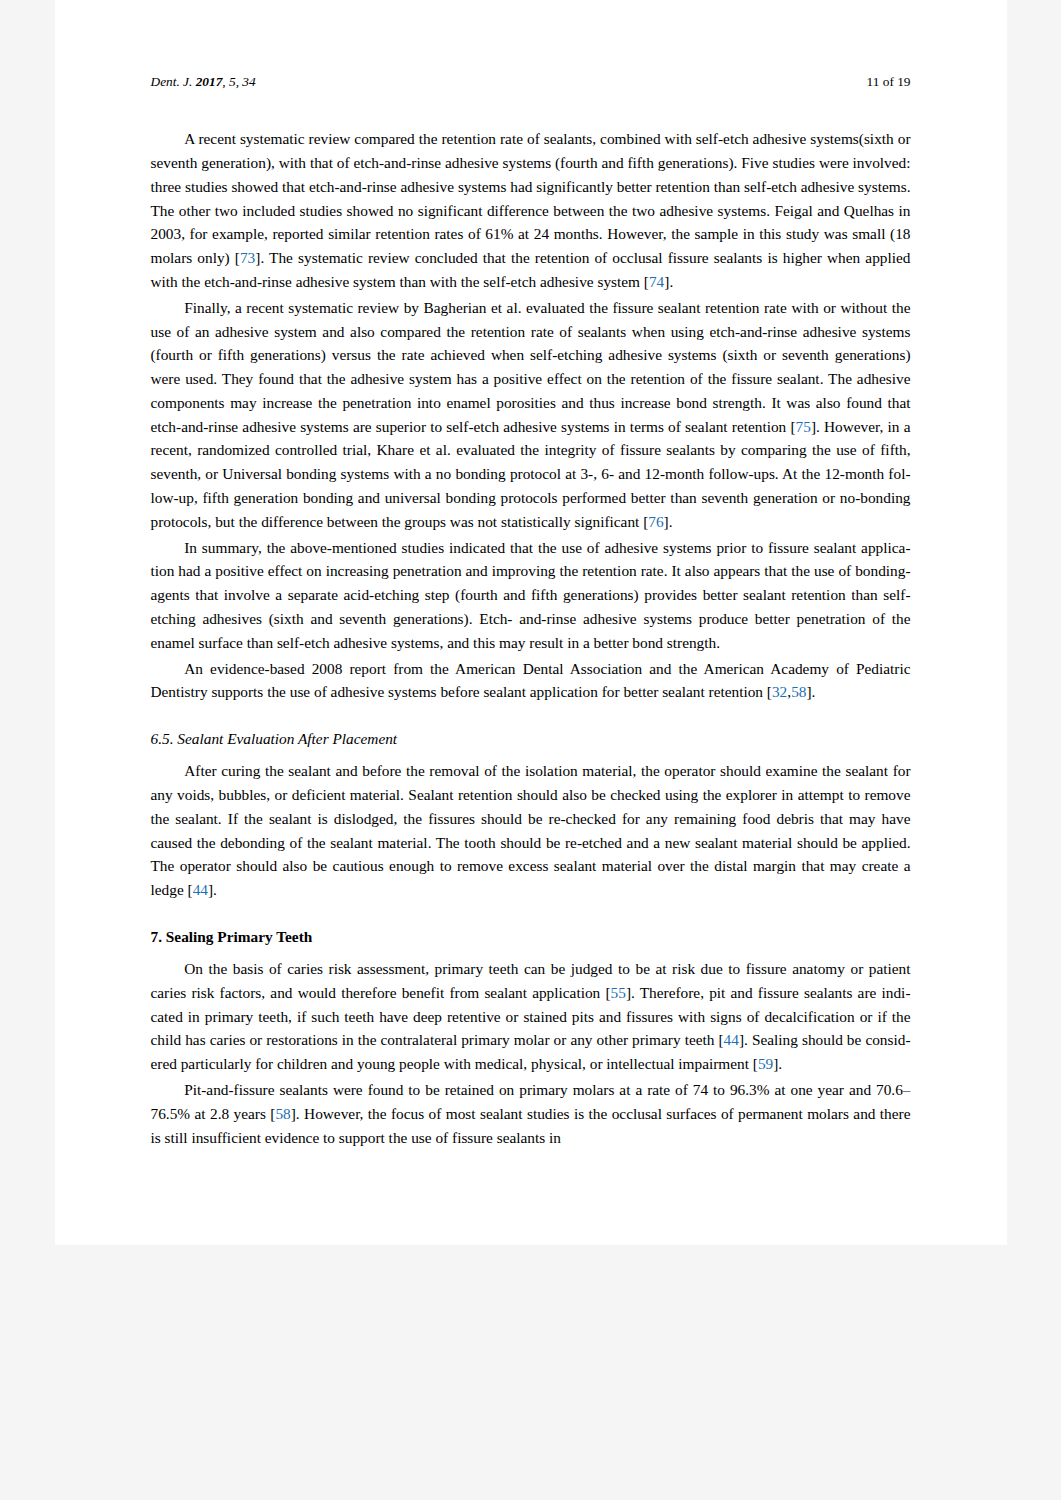Dent. J. 2017, 5, 34 11 of 19
A recent systematic review compared the retention rate of sealants, combined with self-etch adhesive systems(sixth or seventh generation), with that of etch-and-rinse adhesive systems (fourth and fifth generations). Five studies were involved: three studies showed that etch-and-rinse adhesive systems had significantly better retention than self-etch adhesive systems. The other two included studies showed no significant difference between the two adhesive systems. Feigal and Quelhas in 2003, for example, reported similar retention rates of 61% at 24 months. However, the sample in this study was small (18 molars only) [73]. The systematic review concluded that the retention of occlusal fissure sealants is higher when applied with the etch-and-rinse adhesive system than with the self-etch adhesive system [74].
Finally, a recent systematic review by Bagherian et al. evaluated the fissure sealant retention rate with or without the use of an adhesive system and also compared the retention rate of sealants when using etch-and-rinse adhesive systems (fourth or fifth generations) versus the rate achieved when self-etching adhesive systems (sixth or seventh generations) were used. They found that the adhesive system has a positive effect on the retention of the fissure sealant. The adhesive components may increase the penetration into enamel porosities and thus increase bond strength. It was also found that etch-and-rinse adhesive systems are superior to self-etch adhesive systems in terms of sealant retention [75]. However, in a recent, randomized controlled trial, Khare et al. evaluated the integrity of fissure sealants by comparing the use of fifth, seventh, or Universal bonding systems with a no bonding protocol at 3-, 6- and 12-month follow-ups. At the 12-month follow-up, fifth generation bonding and universal bonding protocols performed better than seventh generation or no-bonding protocols, but the difference between the groups was not statistically significant [76].
In summary, the above-mentioned studies indicated that the use of adhesive systems prior to fissure sealant application had a positive effect on increasing penetration and improving the retention rate. It also appears that the use of bonding-agents that involve a separate acid-etching step (fourth and fifth generations) provides better sealant retention than self-etching adhesives (sixth and seventh generations). Etch- and-rinse adhesive systems produce better penetration of the enamel surface than self-etch adhesive systems, and this may result in a better bond strength.
An evidence-based 2008 report from the American Dental Association and the American Academy of Pediatric Dentistry supports the use of adhesive systems before sealant application for better sealant retention [32,58].
6.5. Sealant Evaluation After Placement
After curing the sealant and before the removal of the isolation material, the operator should examine the sealant for any voids, bubbles, or deficient material. Sealant retention should also be checked using the explorer in attempt to remove the sealant. If the sealant is dislodged, the fissures should be re-checked for any remaining food debris that may have caused the debonding of the sealant material. The tooth should be re-etched and a new sealant material should be applied. The operator should also be cautious enough to remove excess sealant material over the distal margin that may create a ledge [44].
7. Sealing Primary Teeth
On the basis of caries risk assessment, primary teeth can be judged to be at risk due to fissure anatomy or patient caries risk factors, and would therefore benefit from sealant application [55]. Therefore, pit and fissure sealants are indicated in primary teeth, if such teeth have deep retentive or stained pits and fissures with signs of decalcification or if the child has caries or restorations in the contralateral primary molar or any other primary teeth [44]. Sealing should be considered particularly for children and young people with medical, physical, or intellectual impairment [59].
Pit-and-fissure sealants were found to be retained on primary molars at a rate of 74 to 96.3% at one year and 70.6–76.5% at 2.8 years [58]. However, the focus of most sealant studies is the occlusal surfaces of permanent molars and there is still insufficient evidence to support the use of fissure sealants in